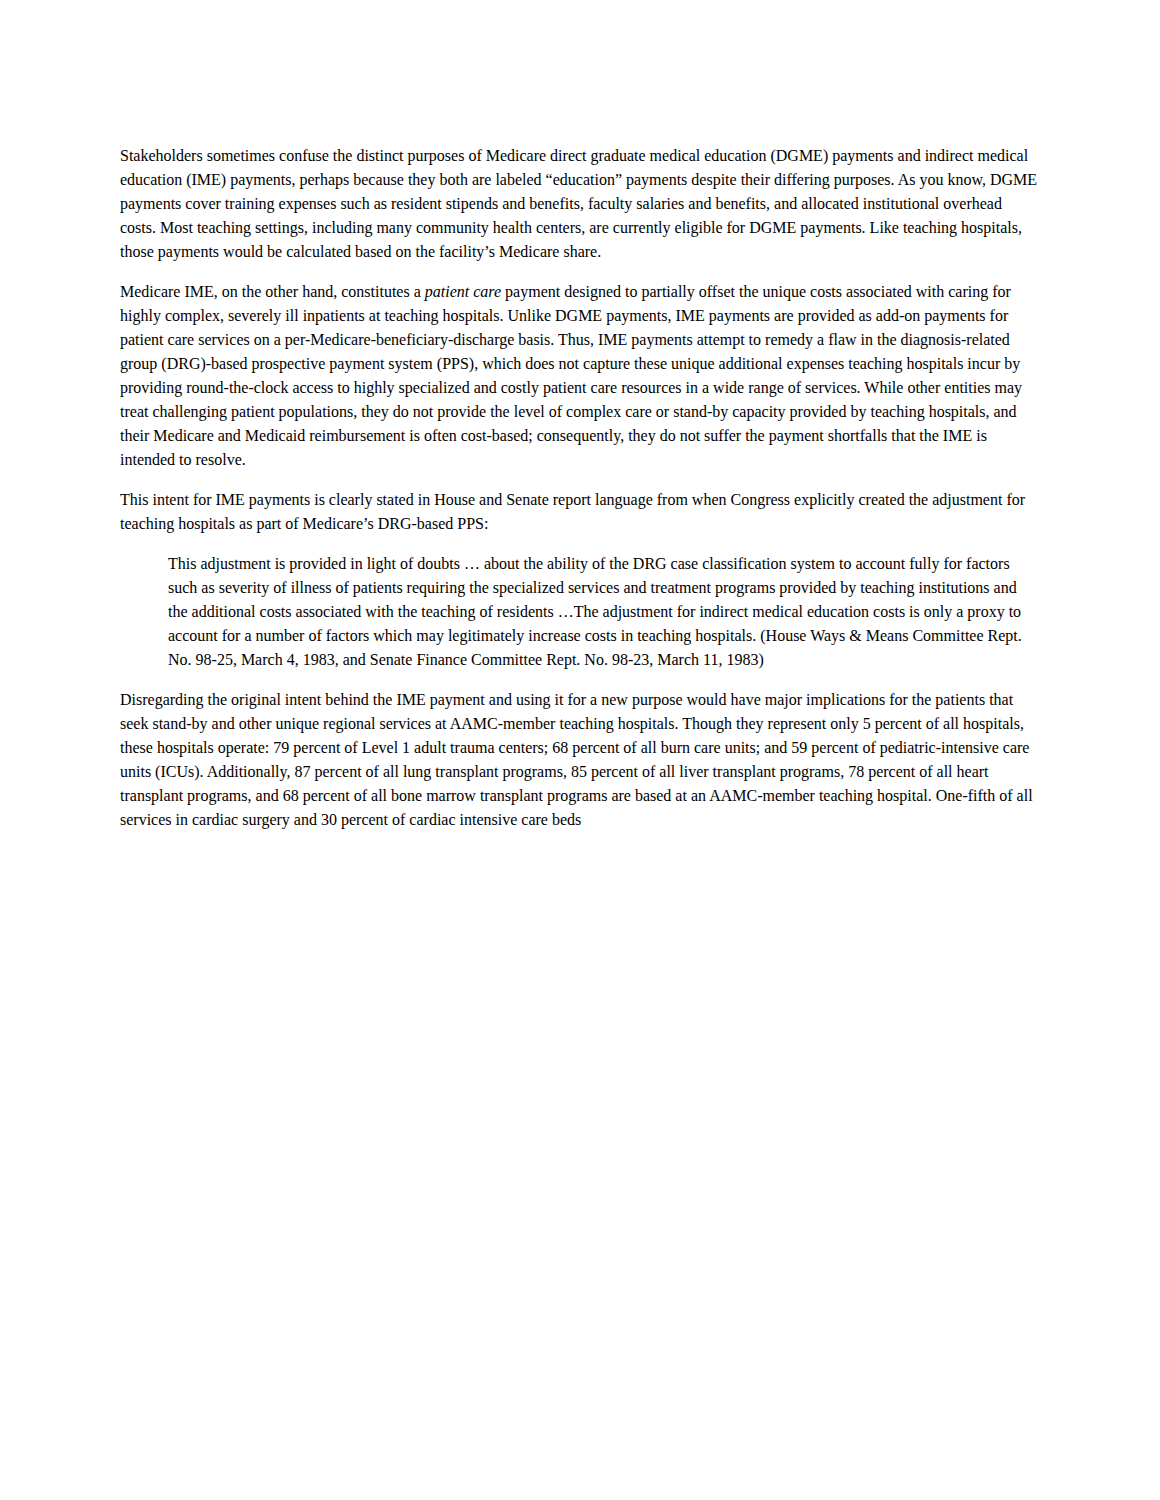Stakeholders sometimes confuse the distinct purposes of Medicare direct graduate medical education (DGME) payments and indirect medical education (IME) payments, perhaps because they both are labeled “education” payments despite their differing purposes. As you know, DGME payments cover training expenses such as resident stipends and benefits, faculty salaries and benefits, and allocated institutional overhead costs. Most teaching settings, including many community health centers, are currently eligible for DGME payments. Like teaching hospitals, those payments would be calculated based on the facility’s Medicare share.
Medicare IME, on the other hand, constitutes a patient care payment designed to partially offset the unique costs associated with caring for highly complex, severely ill inpatients at teaching hospitals. Unlike DGME payments, IME payments are provided as add-on payments for patient care services on a per-Medicare-beneficiary-discharge basis. Thus, IME payments attempt to remedy a flaw in the diagnosis-related group (DRG)-based prospective payment system (PPS), which does not capture these unique additional expenses teaching hospitals incur by providing round-the-clock access to highly specialized and costly patient care resources in a wide range of services. While other entities may treat challenging patient populations, they do not provide the level of complex care or stand-by capacity provided by teaching hospitals, and their Medicare and Medicaid reimbursement is often cost-based; consequently, they do not suffer the payment shortfalls that the IME is intended to resolve.
This intent for IME payments is clearly stated in House and Senate report language from when Congress explicitly created the adjustment for teaching hospitals as part of Medicare’s DRG-based PPS:
This adjustment is provided in light of doubts … about the ability of the DRG case classification system to account fully for factors such as severity of illness of patients requiring the specialized services and treatment programs provided by teaching institutions and the additional costs associated with the teaching of residents …The adjustment for indirect medical education costs is only a proxy to account for a number of factors which may legitimately increase costs in teaching hospitals. (House Ways & Means Committee Rept. No. 98-25, March 4, 1983, and Senate Finance Committee Rept. No. 98-23, March 11, 1983)
Disregarding the original intent behind the IME payment and using it for a new purpose would have major implications for the patients that seek stand-by and other unique regional services at AAMC-member teaching hospitals. Though they represent only 5 percent of all hospitals, these hospitals operate: 79 percent of Level 1 adult trauma centers; 68 percent of all burn care units; and 59 percent of pediatric-intensive care units (ICUs). Additionally, 87 percent of all lung transplant programs, 85 percent of all liver transplant programs, 78 percent of all heart transplant programs, and 68 percent of all bone marrow transplant programs are based at an AAMC-member teaching hospital. One-fifth of all services in cardiac surgery and 30 percent of cardiac intensive care beds